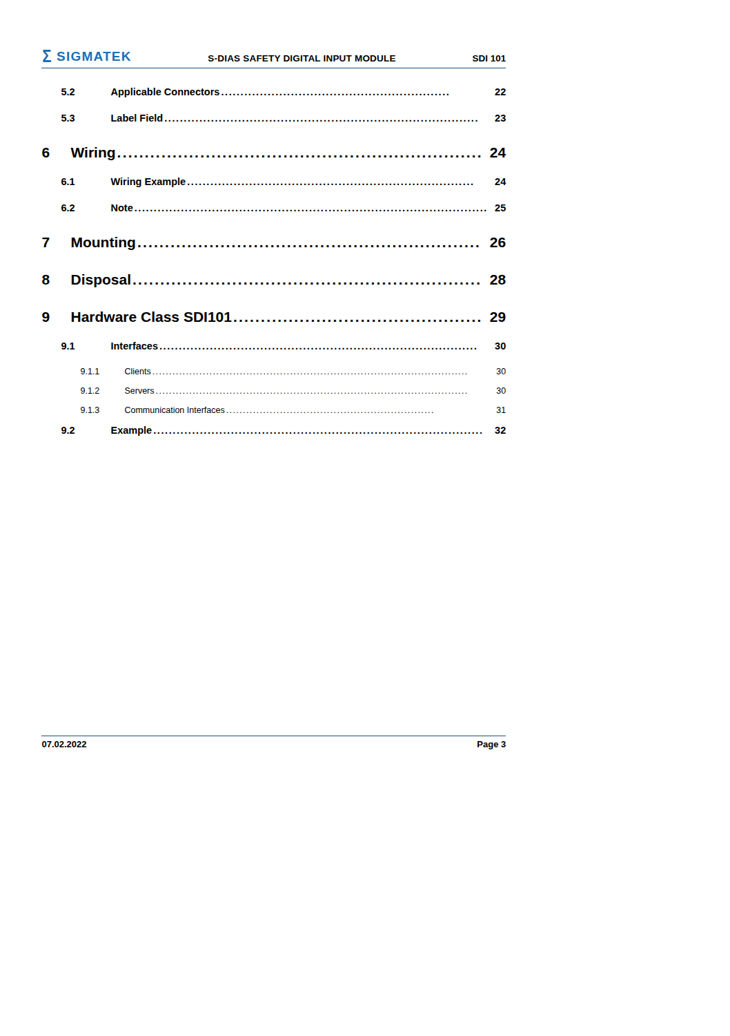Σ SIGMATEK
S-DIAS SAFETY DIGITAL INPUT MODULE
SDI 101
5.2 Applicable Connectors ........................................................... 22
5.3 Label Field ................................................................................. 23
6 Wiring ..................................................................................... 24
6.1 Wiring Example .......................................................................... 24
6.2 Note ........................................................................................... 25
7 Mounting ............................................................................... 26
8 Disposal ................................................................................. 28
9 Hardware Class SDI101 ....................................................... 29
9.1 Interfaces .................................................................................. 30
9.1.1 Clients .............................................................................................. 30
9.1.2 Servers ............................................................................................. 30
9.1.3 Communication Interfaces .............................................................. 31
9.2 Example ..................................................................................... 32
07.02.2022 Page 3